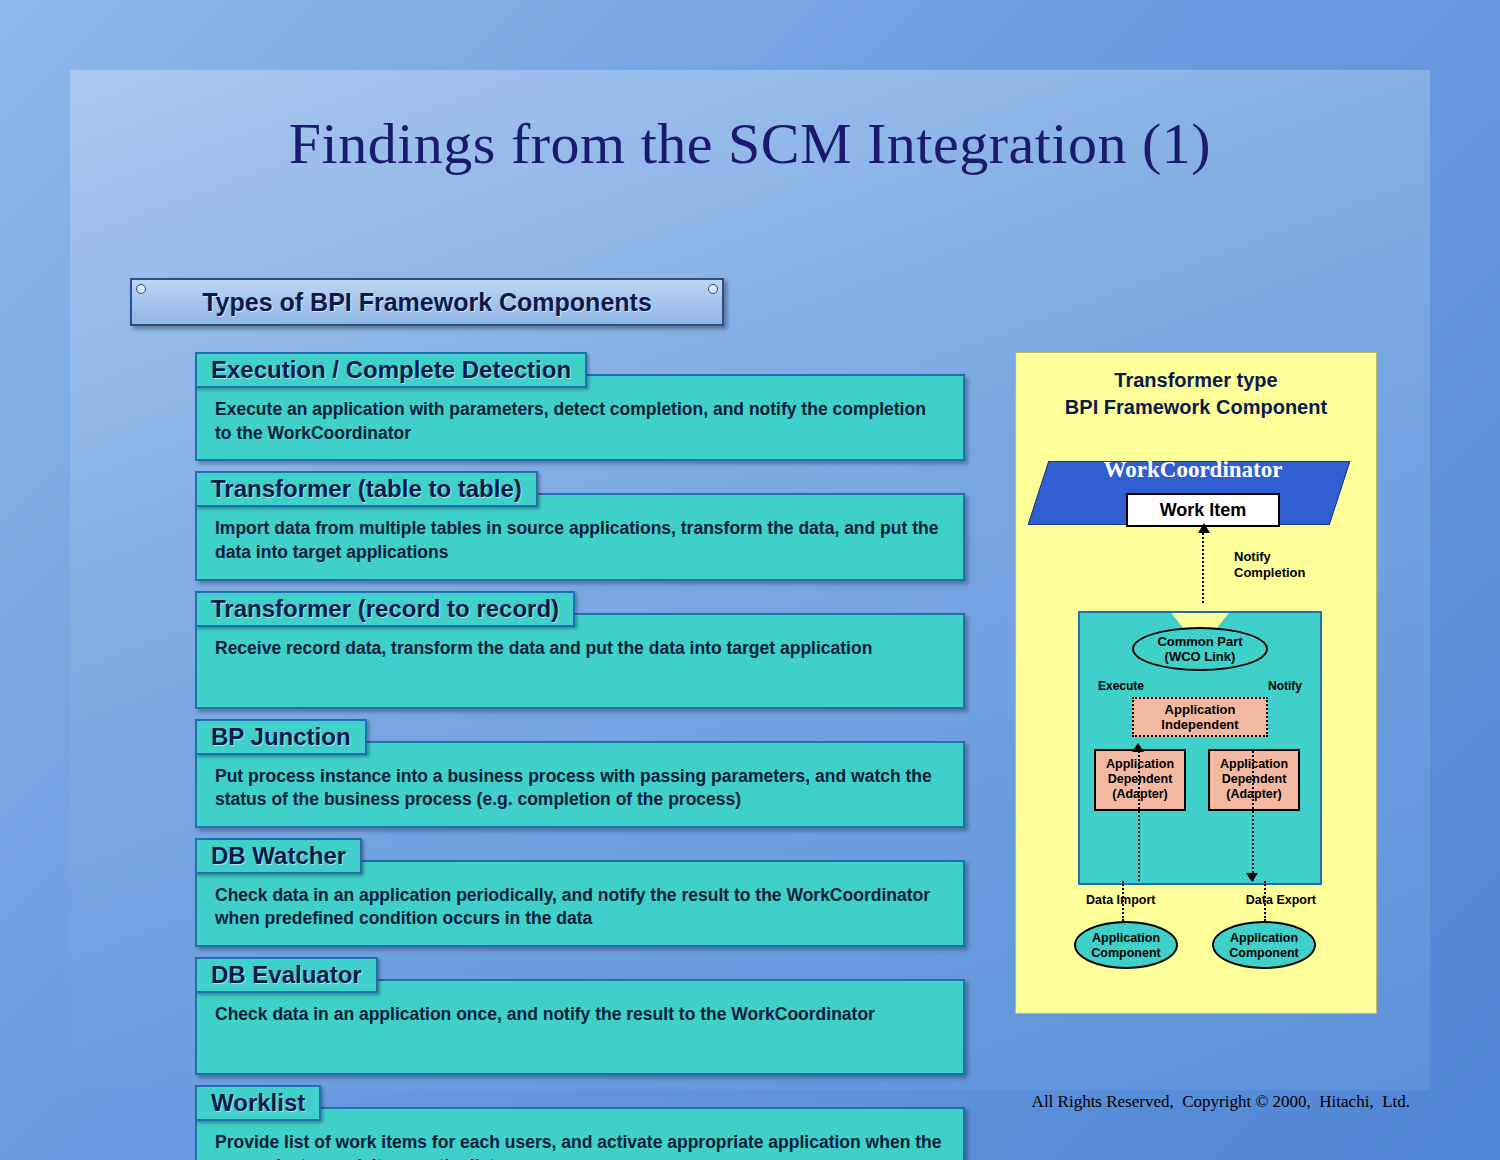Findings from the SCM Integration (1)
Types of BPI Framework Components
Execution / Complete Detection
Execute an application with parameters, detect completion, and notify the completion to the WorkCoordinator
Transformer (table to table)
Import data from multiple tables in source applications, transform the data, and put the data into target applications
Transformer (record to record)
Receive record data, transform the data and put the data into target application
BP Junction
Put process instance into a business process with passing parameters, and watch the status of the business process (e.g. completion of the process)
DB Watcher
Check data in an application periodically, and notify the result to the WorkCoordinator when predefined condition occurs in the data
DB Evaluator
Check data in an application once, and notify the result to the WorkCoordinator
Worklist
Provide list of work items for each users, and activate appropriate application when the user select a work item on the list.
Transformer type
BPI Framework Component
WorkCoordinator
Work Item
Notify
Completion
Common Part
(WCO Link)
Execute Notify
Application
Independent
Application
Dependent
(Adapter)
Application
Dependent
(Adapter)
Data Import Data Export
Application
Component
Application
Component
All Rights Reserved, Copyright © 2000, Hitachi, Ltd.